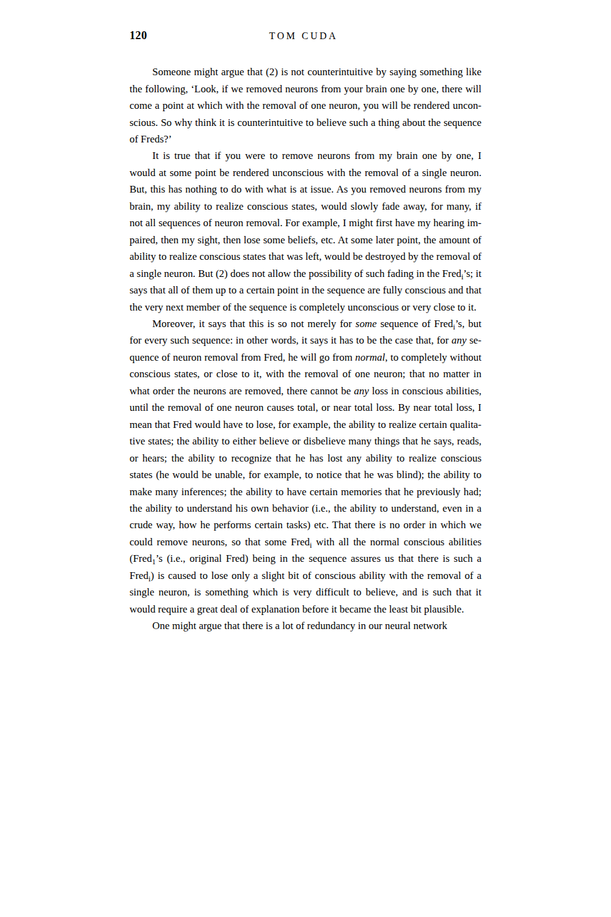120
Tom Cuda
Someone might argue that (2) is not counterintuitive by saying something like the following, ‘Look, if we removed neurons from your brain one by one, there will come a point at which with the removal of one neuron, you will be rendered unconscious. So why think it is counterintuitive to believe such a thing about the sequence of Freds?’
It is true that if you were to remove neurons from my brain one by one, I would at some point be rendered unconscious with the removal of a single neuron. But, this has nothing to do with what is at issue. As you removed neurons from my brain, my ability to realize conscious states, would slowly fade away, for many, if not all sequences of neuron removal. For example, I might first have my hearing impaired, then my sight, then lose some beliefs, etc. At some later point, the amount of ability to realize conscious states that was left, would be destroyed by the removal of a single neuron. But (2) does not allow the possibility of such fading in the Fredi’s; it says that all of them up to a certain point in the sequence are fully conscious and that the very next member of the sequence is completely unconscious or very close to it.
Moreover, it says that this is so not merely for some sequence of Fredi’s, but for every such sequence: in other words, it says it has to be the case that, for any sequence of neuron removal from Fred, he will go from normal, to completely without conscious states, or close to it, with the removal of one neuron; that no matter in what order the neurons are removed, there cannot be any loss in conscious abilities, until the removal of one neuron causes total, or near total loss. By near total loss, I mean that Fred would have to lose, for example, the ability to realize certain qualitative states; the ability to either believe or disbelieve many things that he says, reads, or hears; the ability to recognize that he has lost any ability to realize conscious states (he would be unable, for example, to notice that he was blind); the ability to make many inferences; the ability to have certain memories that he previously had; the ability to understand his own behavior (i.e., the ability to understand, even in a crude way, how he performs certain tasks) etc. That there is no order in which we could remove neurons, so that some Fredi with all the normal conscious abilities (Fred1’s (i.e., original Fred) being in the sequence assures us that there is such a Fredi) is caused to lose only a slight bit of conscious ability with the removal of a single neuron, is something which is very difficult to believe, and is such that it would require a great deal of explanation before it became the least bit plausible.
One might argue that there is a lot of redundancy in our neural network